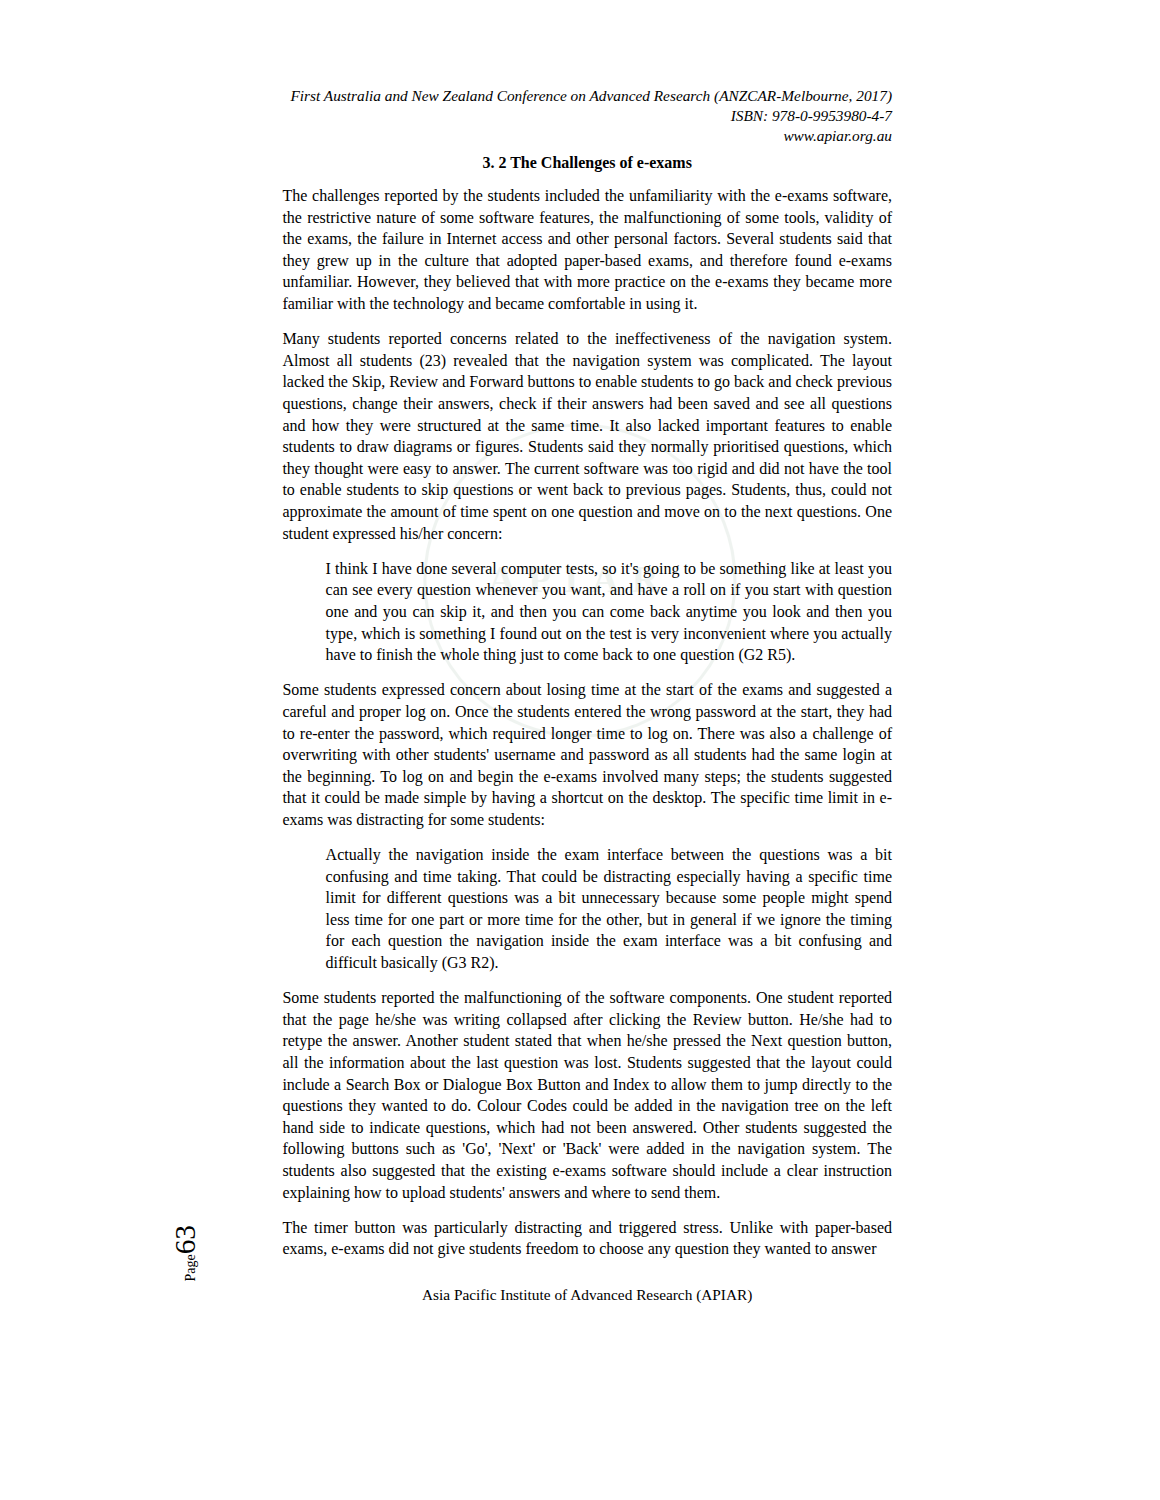APIAR
First Australia and New Zealand Conference on Advanced Research (ANZCAR-Melbourne, 2017) ISBN: 978-0-9953980-4-7 www.apiar.org.au
3. 2 The Challenges of e-exams
The challenges reported by the students included the unfamiliarity with the e-exams software, the restrictive nature of some software features, the malfunctioning of some tools, validity of the exams, the failure in Internet access and other personal factors. Several students said that they grew up in the culture that adopted paper-based exams, and therefore found e-exams unfamiliar. However, they believed that with more practice on the e-exams they became more familiar with the technology and became comfortable in using it.
Many students reported concerns related to the ineffectiveness of the navigation system. Almost all students (23) revealed that the navigation system was complicated. The layout lacked the Skip, Review and Forward buttons to enable students to go back and check previous questions, change their answers, check if their answers had been saved and see all questions and how they were structured at the same time. It also lacked important features to enable students to draw diagrams or figures. Students said they normally prioritised questions, which they thought were easy to answer. The current software was too rigid and did not have the tool to enable students to skip questions or went back to previous pages. Students, thus, could not approximate the amount of time spent on one question and move on to the next questions. One student expressed his/her concern:
I think I have done several computer tests, so it's going to be something like at least you can see every question whenever you want, and have a roll on if you start with question one and you can skip it, and then you can come back anytime you look and then you type, which is something I found out on the test is very inconvenient where you actually have to finish the whole thing just to come back to one question (G2 R5).
Some students expressed concern about losing time at the start of the exams and suggested a careful and proper log on. Once the students entered the wrong password at the start, they had to re-enter the password, which required longer time to log on. There was also a challenge of overwriting with other students' username and password as all students had the same login at the beginning. To log on and begin the e-exams involved many steps; the students suggested that it could be made simple by having a shortcut on the desktop. The specific time limit in e-exams was distracting for some students:
Actually the navigation inside the exam interface between the questions was a bit confusing and time taking. That could be distracting especially having a specific time limit for different questions was a bit unnecessary because some people might spend less time for one part or more time for the other, but in general if we ignore the timing for each question the navigation inside the exam interface was a bit confusing and difficult basically (G3 R2).
Some students reported the malfunctioning of the software components. One student reported that the page he/she was writing collapsed after clicking the Review button. He/she had to retype the answer. Another student stated that when he/she pressed the Next question button, all the information about the last question was lost. Students suggested that the layout could include a Search Box or Dialogue Box Button and Index to allow them to jump directly to the questions they wanted to do. Colour Codes could be added in the navigation tree on the left hand side to indicate questions, which had not been answered. Other students suggested the following buttons such as 'Go', 'Next' or 'Back' were added in the navigation system. The students also suggested that the existing e-exams software should include a clear instruction explaining how to upload students' answers and where to send them.
The timer button was particularly distracting and triggered stress. Unlike with paper-based exams, e-exams did not give students freedom to choose any question they wanted to answer
Page 63
Asia Pacific Institute of Advanced Research (APIAR)